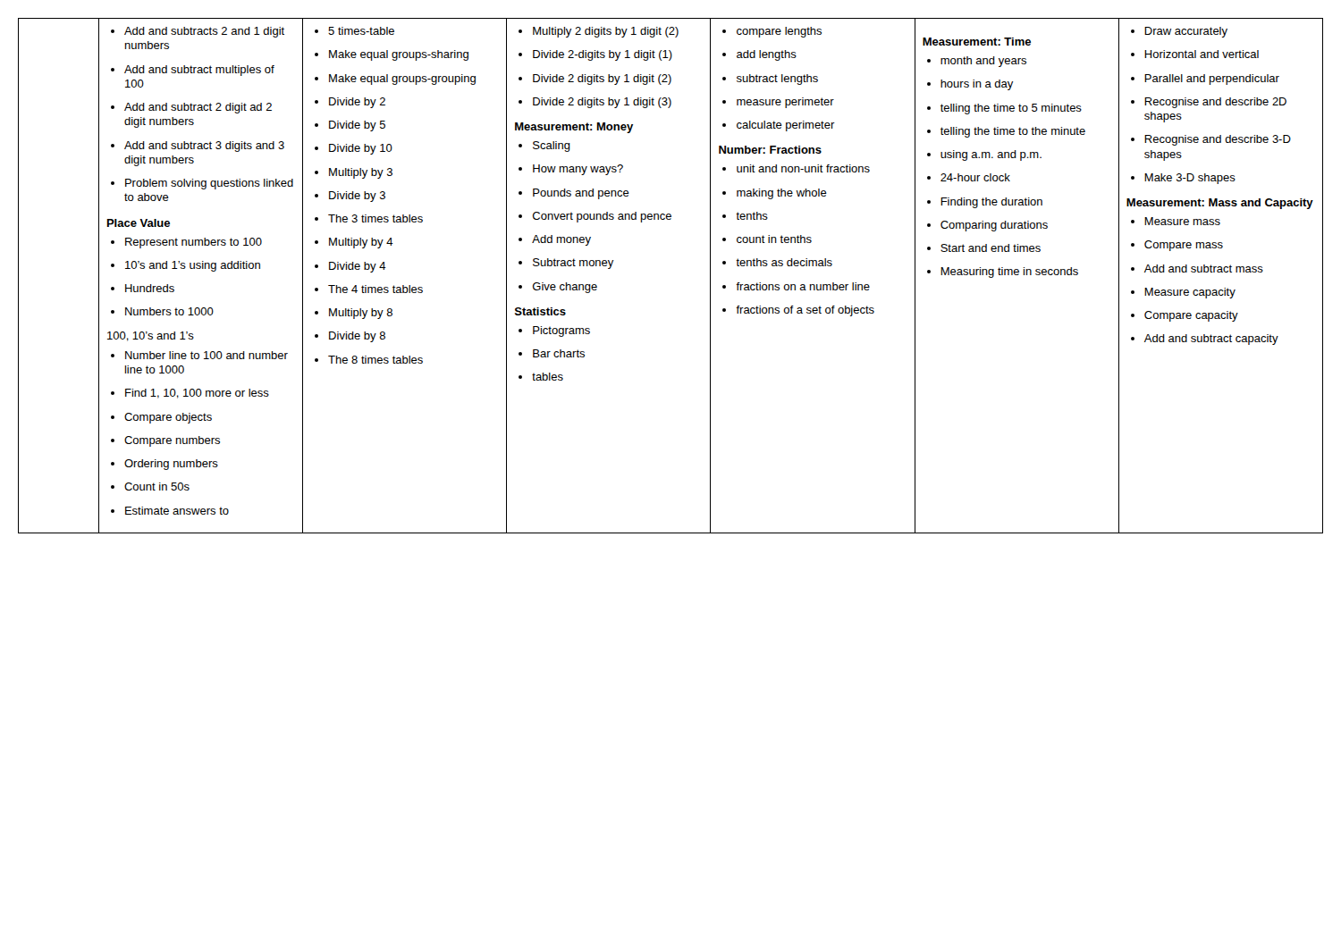| | Add and subtracts 2 and 1 digit numbers Add and subtract multiples of 100 Add and subtract 2 digit ad 2 digit numbers Add and subtract 3 digits and 3 digit numbers Problem solving questions linked to above Place Value Represent numbers to 100 10’s and 1’s using addition Hundreds Numbers to 1000 100, 10’s and 1’s Number line to 100 and number line to 1000 Find 1, 10, 100 more or less Compare objects Compare numbers Ordering numbers Count in 50s Estimate answers to | 5 times-table Make equal groups-sharing Make equal groups-grouping Divide by 2 Divide by 5 Divide by 10 Multiply by 3 Divide by 3 The 3 times tables Multiply by 4 Divide by 4 The 4 times tables Multiply by 8 Divide by 8 The 8 times tables | Multiply 2 digits by 1 digit (2) Divide 2-digits by 1 digit (1) Divide 2 digits by 1 digit (2) Divide 2 digits by 1 digit (3) Measurement: Money Scaling How many ways? Pounds and pence Convert pounds and pence Add money Subtract money Give change Statistics Pictograms Bar charts tables | compare lengths add lengths subtract lengths measure perimeter calculate perimeter Number: Fractions unit and non-unit fractions making the whole tenths count in tenths tenths as decimals fractions on a number line fractions of a set of objects | Measurement: Time month and years hours in a day telling the time to 5 minutes telling the time to the minute using a.m. and p.m. 24-hour clock Finding the duration Comparing durations Start and end times Measuring time in seconds | Draw accurately Horizontal and vertical Parallel and perpendicular Recognise and describe 2D shapes Recognise and describe 3-D shapes Make 3-D shapes Measurement: Mass and Capacity Measure mass Compare mass Add and subtract mass Measure capacity Compare capacity Add and subtract capacity |